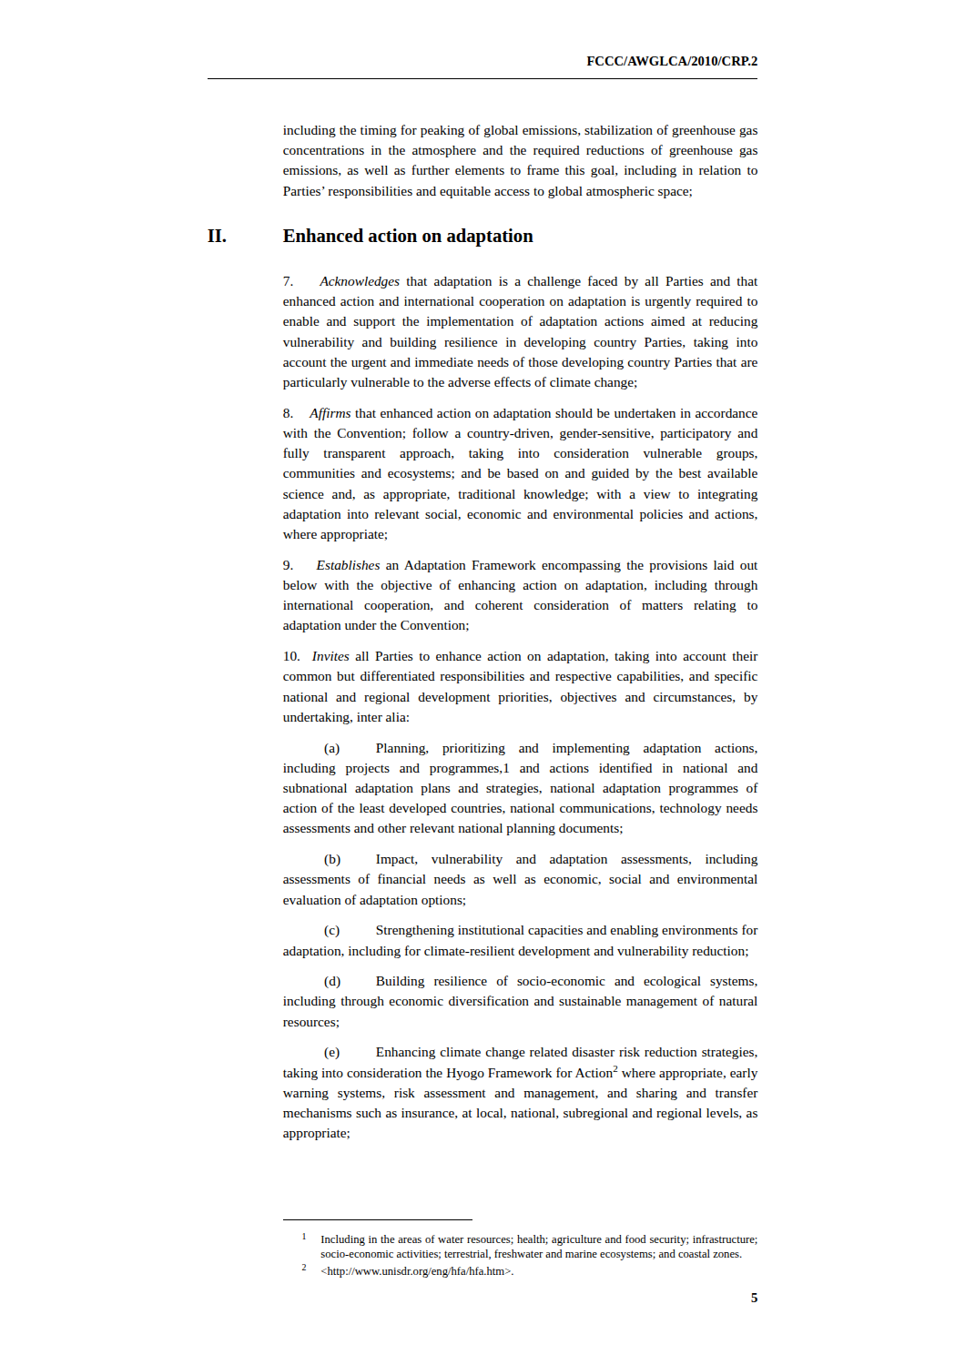FCCC/AWGLCA/2010/CRP.2
including the timing for peaking of global emissions, stabilization of greenhouse gas concentrations in the atmosphere and the required reductions of greenhouse gas emissions, as well as further elements to frame this goal, including in relation to Parties’ responsibilities and equitable access to global atmospheric space;
II. Enhanced action on adaptation
7. Acknowledges that adaptation is a challenge faced by all Parties and that enhanced action and international cooperation on adaptation is urgently required to enable and support the implementation of adaptation actions aimed at reducing vulnerability and building resilience in developing country Parties, taking into account the urgent and immediate needs of those developing country Parties that are particularly vulnerable to the adverse effects of climate change;
8. Affirms that enhanced action on adaptation should be undertaken in accordance with the Convention; follow a country-driven, gender-sensitive, participatory and fully transparent approach, taking into consideration vulnerable groups, communities and ecosystems; and be based on and guided by the best available science and, as appropriate, traditional knowledge; with a view to integrating adaptation into relevant social, economic and environmental policies and actions, where appropriate;
9. Establishes an Adaptation Framework encompassing the provisions laid out below with the objective of enhancing action on adaptation, including through international cooperation, and coherent consideration of matters relating to adaptation under the Convention;
10. Invites all Parties to enhance action on adaptation, taking into account their common but differentiated responsibilities and respective capabilities, and specific national and regional development priorities, objectives and circumstances, by undertaking, inter alia:
(a) Planning, prioritizing and implementing adaptation actions, including projects and programmes,1 and actions identified in national and subnational adaptation plans and strategies, national adaptation programmes of action of the least developed countries, national communications, technology needs assessments and other relevant national planning documents;
(b) Impact, vulnerability and adaptation assessments, including assessments of financial needs as well as economic, social and environmental evaluation of adaptation options;
(c) Strengthening institutional capacities and enabling environments for adaptation, including for climate-resilient development and vulnerability reduction;
(d) Building resilience of socio-economic and ecological systems, including through economic diversification and sustainable management of natural resources;
(e) Enhancing climate change related disaster risk reduction strategies, taking into consideration the Hyogo Framework for Action2 where appropriate, early warning systems, risk assessment and management, and sharing and transfer mechanisms such as insurance, at local, national, subregional and regional levels, as appropriate;
1 Including in the areas of water resources; health; agriculture and food security; infrastructure; socio-economic activities; terrestrial, freshwater and marine ecosystems; and coastal zones.
2<http://www.unisdr.org/eng/hfa/hfa.htm>.
5